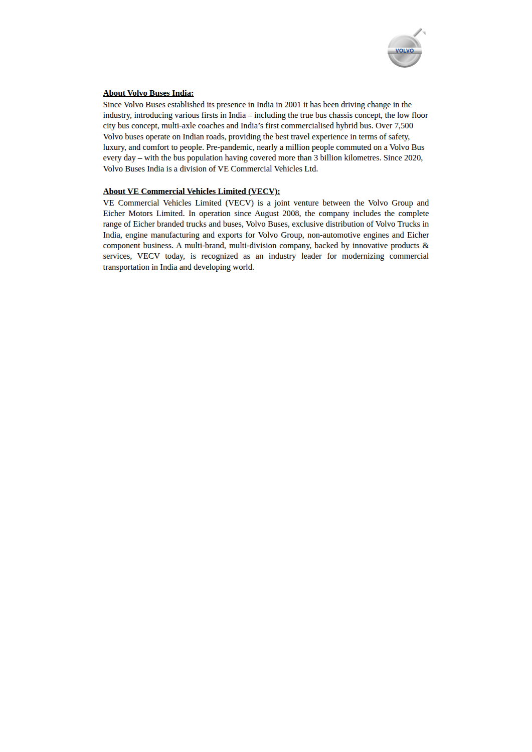VOLVO
About Volvo Buses India:
Since Volvo Buses established its presence in India in 2001 it has been driving change in the industry, introducing various firsts in India – including the true bus chassis concept, the low floor city bus concept, multi-axle coaches and India’s first commercialised hybrid bus. Over 7,500 Volvo buses operate on Indian roads, providing the best travel experience in terms of safety, luxury, and comfort to people. Pre-pandemic, nearly a million people commuted on a Volvo Bus every day – with the bus population having covered more than 3 billion kilometres. Since 2020, Volvo Buses India is a division of VE Commercial Vehicles Ltd.
About VE Commercial Vehicles Limited (VECV):
VE Commercial Vehicles Limited (VECV) is a joint venture between the Volvo Group and Eicher Motors Limited. In operation since August 2008, the company includes the complete range of Eicher branded trucks and buses, Volvo Buses, exclusive distribution of Volvo Trucks in India, engine manufacturing and exports for Volvo Group, non-automotive engines and Eicher component business. A multi-brand, multi-division company, backed by innovative products & services, VECV today, is recognized as an industry leader for modernizing commercial transportation in India and developing world.